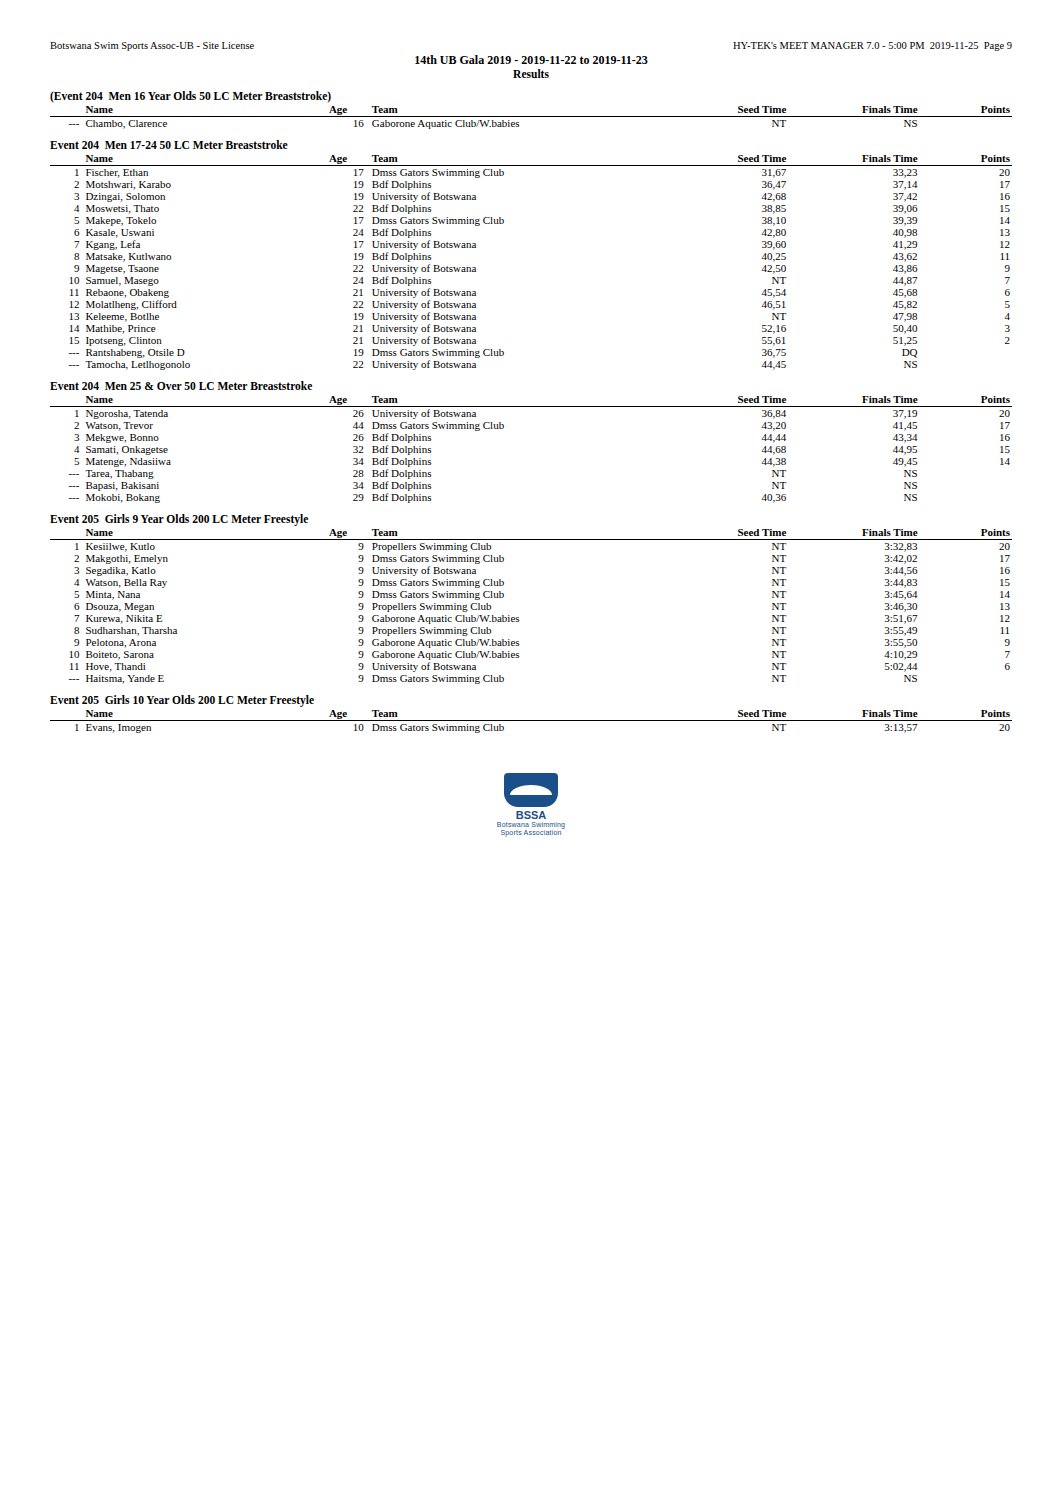Botswana Swim Sports Assoc-UB - Site License
HY-TEK's MEET MANAGER 7.0 - 5:00 PM 2019-11-25 Page 9
14th UB Gala 2019 - 2019-11-22 to 2019-11-23
Results
(Event 204 Men 16 Year Olds 50 LC Meter Breaststroke)
| | Name | Age | Team | Seed Time | Finals Time | Points |
| --- | --- | --- | --- | --- | --- | --- |
| --- | Chambo, Clarence | 16 | Gaborone Aquatic Club/W.babies | NT | NS | |
Event 204 Men 17-24 50 LC Meter Breaststroke
| | Name | Age | Team | Seed Time | Finals Time | Points |
| --- | --- | --- | --- | --- | --- | --- |
| 1 | Fischer, Ethan | 17 | Dmss Gators Swimming Club | 31,67 | 33,23 | 20 |
| 2 | Motshwari, Karabo | 19 | Bdf Dolphins | 36,47 | 37,14 | 17 |
| 3 | Dzingai, Solomon | 19 | University of Botswana | 42,68 | 37,42 | 16 |
| 4 | Moswetsi, Thato | 22 | Bdf Dolphins | 38,85 | 39,06 | 15 |
| 5 | Makepe, Tokelo | 17 | Dmss Gators Swimming Club | 38,10 | 39,39 | 14 |
| 6 | Kasale, Uswani | 24 | Bdf Dolphins | 42,80 | 40,98 | 13 |
| 7 | Kgang, Lefa | 17 | University of Botswana | 39,60 | 41,29 | 12 |
| 8 | Matsake, Kutlwano | 19 | Bdf Dolphins | 40,25 | 43,62 | 11 |
| 9 | Magetse, Tsaone | 22 | University of Botswana | 42,50 | 43,86 | 9 |
| 10 | Samuel, Masego | 24 | Bdf Dolphins | NT | 44,87 | 7 |
| 11 | Rebaone, Obakeng | 21 | University of Botswana | 45,54 | 45,68 | 6 |
| 12 | Molatlheng, Clifford | 22 | University of Botswana | 46,51 | 45,82 | 5 |
| 13 | Keleeme, Botlhe | 19 | University of Botswana | NT | 47,98 | 4 |
| 14 | Mathibe, Prince | 21 | University of Botswana | 52,16 | 50,40 | 3 |
| 15 | Ipotseng, Clinton | 21 | University of Botswana | 55,61 | 51,25 | 2 |
| --- | Rantshabeng, Otsile D | 19 | Dmss Gators Swimming Club | 36,75 | DQ | |
| --- | Tamocha, Letlhogonolo | 22 | University of Botswana | 44,45 | NS | |
Event 204 Men 25 & Over 50 LC Meter Breaststroke
| | Name | Age | Team | Seed Time | Finals Time | Points |
| --- | --- | --- | --- | --- | --- | --- |
| 1 | Ngorosha, Tatenda | 26 | University of Botswana | 36,84 | 37,19 | 20 |
| 2 | Watson, Trevor | 44 | Dmss Gators Swimming Club | 43,20 | 41,45 | 17 |
| 3 | Mekgwe, Bonno | 26 | Bdf Dolphins | 44,44 | 43,34 | 16 |
| 4 | Samati, Onkagetse | 32 | Bdf Dolphins | 44,68 | 44,95 | 15 |
| 5 | Matenge, Ndasiiwa | 34 | Bdf Dolphins | 44,38 | 49,45 | 14 |
| --- | Tarea, Thabang | 28 | Bdf Dolphins | NT | NS | |
| --- | Bapasi, Bakisani | 34 | Bdf Dolphins | NT | NS | |
| --- | Mokobi, Bokang | 29 | Bdf Dolphins | 40,36 | NS | |
Event 205 Girls 9 Year Olds 200 LC Meter Freestyle
| | Name | Age | Team | Seed Time | Finals Time | Points |
| --- | --- | --- | --- | --- | --- | --- |
| 1 | Kesiilwe, Kutlo | 9 | Propellers Swimming Club | NT | 3:32,83 | 20 |
| 2 | Makgothi, Emelyn | 9 | Dmss Gators Swimming Club | NT | 3:42,02 | 17 |
| 3 | Segadika, Katlo | 9 | University of Botswana | NT | 3:44,56 | 16 |
| 4 | Watson, Bella Ray | 9 | Dmss Gators Swimming Club | NT | 3:44,83 | 15 |
| 5 | Minta, Nana | 9 | Dmss Gators Swimming Club | NT | 3:45,64 | 14 |
| 6 | Dsouza, Megan | 9 | Propellers Swimming Club | NT | 3:46,30 | 13 |
| 7 | Kurewa, Nikita E | 9 | Gaborone Aquatic Club/W.babies | NT | 3:51,67 | 12 |
| 8 | Sudharshan, Tharsha | 9 | Propellers Swimming Club | NT | 3:55,49 | 11 |
| 9 | Pelotona, Arona | 9 | Gaborone Aquatic Club/W.babies | NT | 3:55,50 | 9 |
| 10 | Boiteto, Sarona | 9 | Gaborone Aquatic Club/W.babies | NT | 4:10,29 | 7 |
| 11 | Hove, Thandi | 9 | University of Botswana | NT | 5:02,44 | 6 |
| --- | Haitsma, Yande E | 9 | Dmss Gators Swimming Club | NT | NS | |
Event 205 Girls 10 Year Olds 200 LC Meter Freestyle
| | Name | Age | Team | Seed Time | Finals Time | Points |
| --- | --- | --- | --- | --- | --- | --- |
| 1 | Evans, Imogen | 10 | Dmss Gators Swimming Club | NT | 3:13,57 | 20 |
BSSA
Botswana Swimming
Sports Association